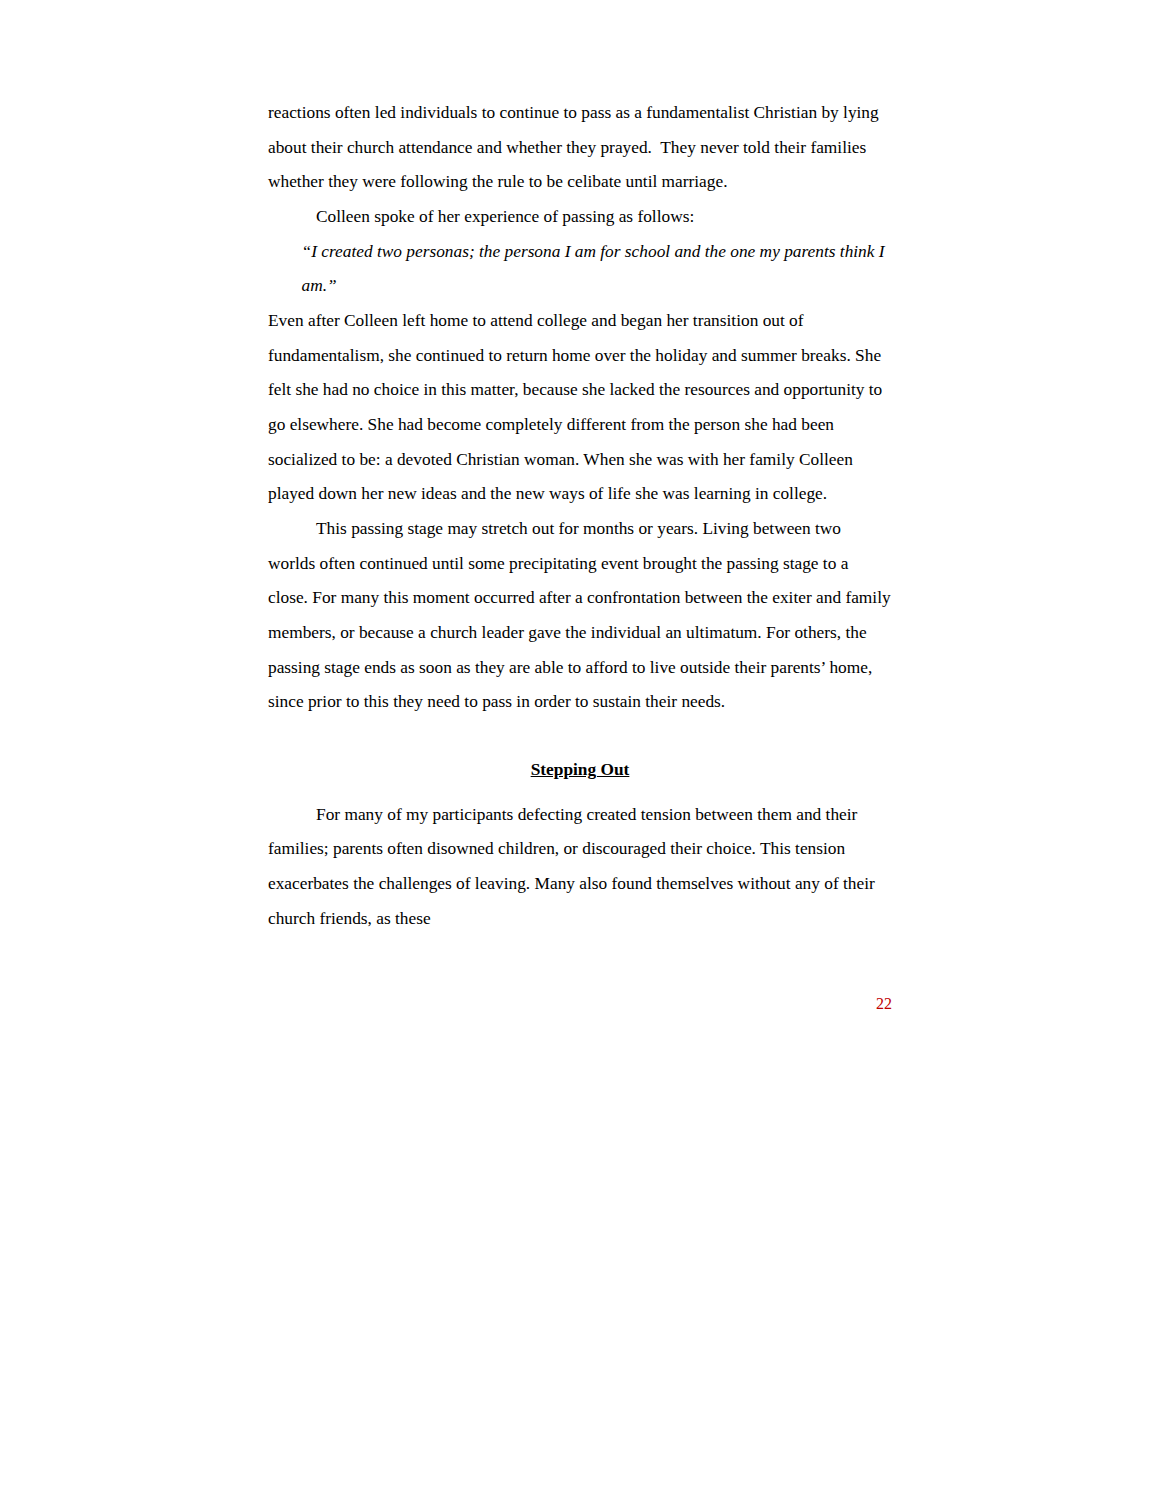reactions often led individuals to continue to pass as a fundamentalist Christian by lying about their church attendance and whether they prayed. They never told their families whether they were following the rule to be celibate until marriage.
Colleen spoke of her experience of passing as follows:
“I created two personas; the persona I am for school and the one my parents think I am.”
Even after Colleen left home to attend college and began her transition out of fundamentalism, she continued to return home over the holiday and summer breaks. She felt she had no choice in this matter, because she lacked the resources and opportunity to go elsewhere. She had become completely different from the person she had been socialized to be: a devoted Christian woman. When she was with her family Colleen played down her new ideas and the new ways of life she was learning in college.
This passing stage may stretch out for months or years. Living between two worlds often continued until some precipitating event brought the passing stage to a close. For many this moment occurred after a confrontation between the exiter and family members, or because a church leader gave the individual an ultimatum. For others, the passing stage ends as soon as they are able to afford to live outside their parents’ home, since prior to this they need to pass in order to sustain their needs.
Stepping Out
For many of my participants defecting created tension between them and their families; parents often disowned children, or discouraged their choice. This tension exacerbates the challenges of leaving. Many also found themselves without any of their church friends, as these
22